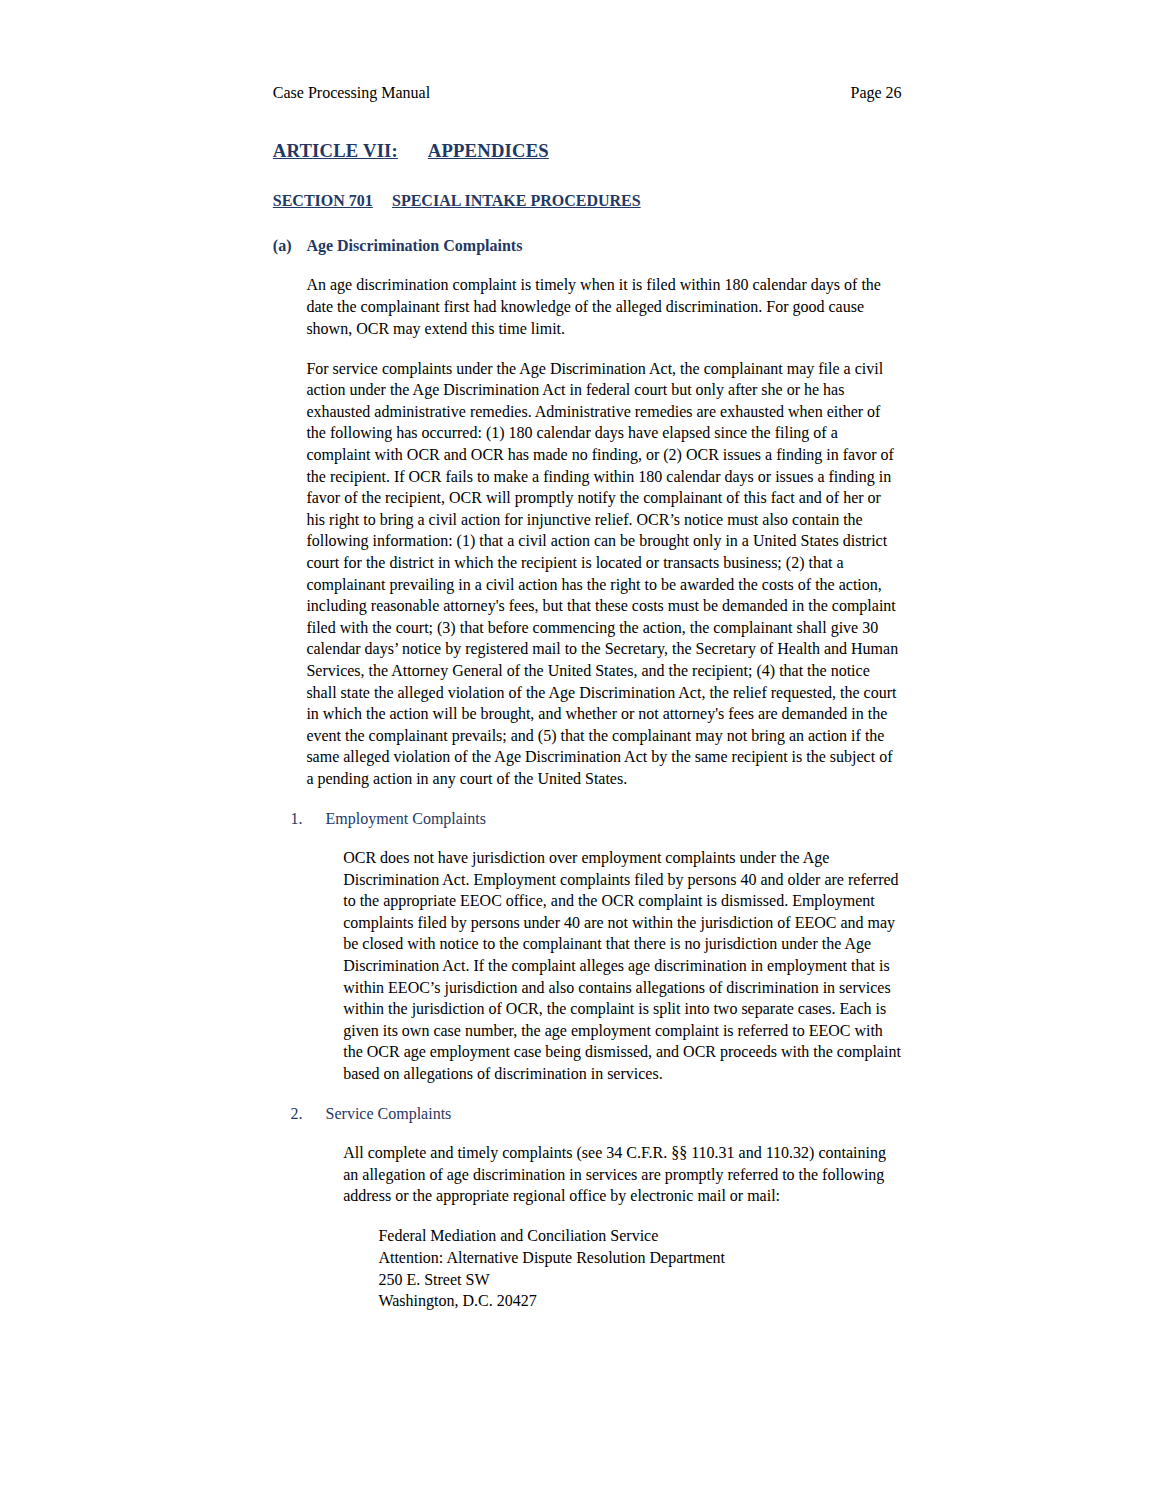Case Processing Manual Page 26
ARTICLE VII: APPENDICES
SECTION 701 SPECIAL INTAKE PROCEDURES
(a) Age Discrimination Complaints
An age discrimination complaint is timely when it is filed within 180 calendar days of the date the complainant first had knowledge of the alleged discrimination. For good cause shown, OCR may extend this time limit.
For service complaints under the Age Discrimination Act, the complainant may file a civil action under the Age Discrimination Act in federal court but only after she or he has exhausted administrative remedies. Administrative remedies are exhausted when either of the following has occurred: (1) 180 calendar days have elapsed since the filing of a complaint with OCR and OCR has made no finding, or (2) OCR issues a finding in favor of the recipient. If OCR fails to make a finding within 180 calendar days or issues a finding in favor of the recipient, OCR will promptly notify the complainant of this fact and of her or his right to bring a civil action for injunctive relief. OCR’s notice must also contain the following information: (1) that a civil action can be brought only in a United States district court for the district in which the recipient is located or transacts business; (2) that a complainant prevailing in a civil action has the right to be awarded the costs of the action, including reasonable attorney's fees, but that these costs must be demanded in the complaint filed with the court; (3) that before commencing the action, the complainant shall give 30 calendar days’ notice by registered mail to the Secretary, the Secretary of Health and Human Services, the Attorney General of the United States, and the recipient; (4) that the notice shall state the alleged violation of the Age Discrimination Act, the relief requested, the court in which the action will be brought, and whether or not attorney's fees are demanded in the event the complainant prevails; and (5) that the complainant may not bring an action if the same alleged violation of the Age Discrimination Act by the same recipient is the subject of a pending action in any court of the United States.
1. Employment Complaints
OCR does not have jurisdiction over employment complaints under the Age Discrimination Act. Employment complaints filed by persons 40 and older are referred to the appropriate EEOC office, and the OCR complaint is dismissed. Employment complaints filed by persons under 40 are not within the jurisdiction of EEOC and may be closed with notice to the complainant that there is no jurisdiction under the Age Discrimination Act. If the complaint alleges age discrimination in employment that is within EEOC’s jurisdiction and also contains allegations of discrimination in services within the jurisdiction of OCR, the complaint is split into two separate cases. Each is given its own case number, the age employment complaint is referred to EEOC with the OCR age employment case being dismissed, and OCR proceeds with the complaint based on allegations of discrimination in services.
2. Service Complaints
All complete and timely complaints (see 34 C.F.R. §§ 110.31 and 110.32) containing an allegation of age discrimination in services are promptly referred to the following address or the appropriate regional office by electronic mail or mail:
Federal Mediation and Conciliation Service
Attention: Alternative Dispute Resolution Department
250 E. Street SW
Washington, D.C. 20427